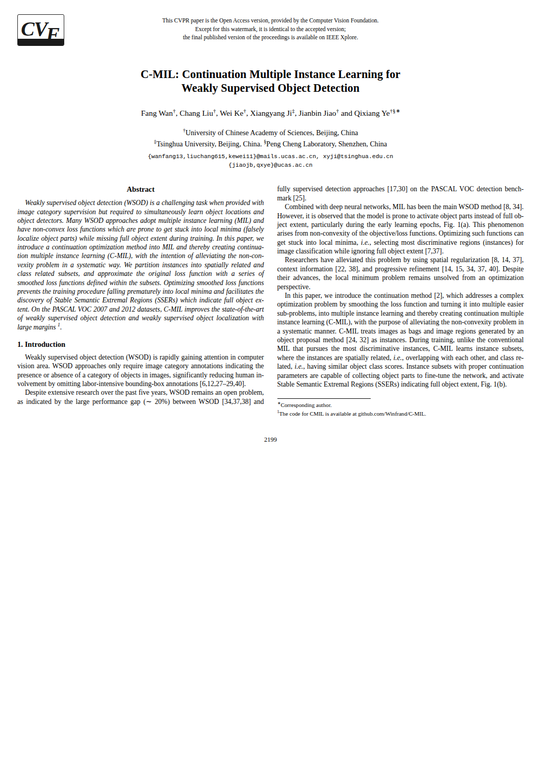CV F
This CVPR paper is the Open Access version, provided by the Computer Vision Foundation.
Except for this watermark, it is identical to the accepted version;
the final published version of the proceedings is available on IEEE Xplore.
C-MIL: Continuation Multiple Instance Learning for
Weakly Supervised Object Detection
Fang Wan†, Chang Liu†, Wei Ke†, Xiangyang Ji‡, Jianbin Jiao† and Qixiang Ye†§∗
†University of Chinese Academy of Sciences, Beijing, China
‡Tsinghua University, Beijing, China. §Peng Cheng Laboratory, Shenzhen, China
{wanfang13,liuchang615,kewei11}@mails.ucas.ac.cn, xyji@tsinghua.edu.cn
{jiaojb,qxye}@ucas.ac.cn
Abstract
Weakly supervised object detection (WSOD) is a challenging task when provided with image category supervision but required to simultaneously learn object locations and object detectors. Many WSOD approaches adopt multiple instance learning (MIL) and have non-convex loss functions which are prone to get stuck into local minima (falsely localize object parts) while missing full object extent during training. In this paper, we introduce a continuation optimization method into MIL and thereby creating continuation multiple instance learning (C-MIL), with the intention of alleviating the non-convexity problem in a systematic way. We partition instances into spatially related and class related subsets, and approximate the original loss function with a series of smoothed loss functions defined within the subsets. Optimizing smoothed loss functions prevents the training procedure falling prematurely into local minima and facilitates the discovery of Stable Semantic Extremal Regions (SSERs) which indicate full object extent. On the PASCAL VOC 2007 and 2012 datasets, C-MIL improves the state-of-the-art of weakly supervised object detection and weakly supervised object localization with large margins 1.
1. Introduction
Weakly supervised object detection (WSOD) is rapidly gaining attention in computer vision area. WSOD approaches only require image category annotations indicating the presence or absence of a category of objects in images, significantly reducing human involvement by omitting labor-intensive bounding-box annotations [6,12,27–29,40].
Despite extensive research over the past five years, WSOD remains an open problem, as indicated by the large performance gap (∼ 20%) between WSOD [34,37,38] and fully supervised detection approaches [17,30] on the PASCAL VOC detection benchmark [25].
Combined with deep neural networks, MIL has been the main WSOD method [8, 34]. However, it is observed that the model is prone to activate object parts instead of full object extent, particularly during the early learning epochs, Fig. 1(a). This phenomenon arises from non-convexity of the objective/loss functions. Optimizing such functions can get stuck into local minima, i.e., selecting most discriminative regions (instances) for image classification while ignoring full object extent [7,37].
Researchers have alleviated this problem by using spatial regularization [8, 14, 37], context information [22, 38], and progressive refinement [14, 15, 34, 37, 40]. Despite their advances, the local minimum problem remains unsolved from an optimization perspective.
In this paper, we introduce the continuation method [2], which addresses a complex optimization problem by smoothing the loss function and turning it into multiple easier sub-problems, into multiple instance learning and thereby creating continuation multiple instance learning (C-MIL), with the purpose of alleviating the non-convexity problem in a systematic manner. C-MIL treats images as bags and image regions generated by an object proposal method [24, 32] as instances. During training, unlike the conventional MIL that pursues the most discriminative instances, C-MIL learns instance subsets, where the instances are spatially related, i.e., overlapping with each other, and class related, i.e., having similar object class scores. Instance subsets with proper continuation parameters are capable of collecting object parts to fine-tune the network, and activate Stable Semantic Extremal Regions (SSERs) indicating full object extent, Fig. 1(b).
∗Corresponding author.
1The code for CMIL is available at github.com/Winfrand/C-MIL.
2199